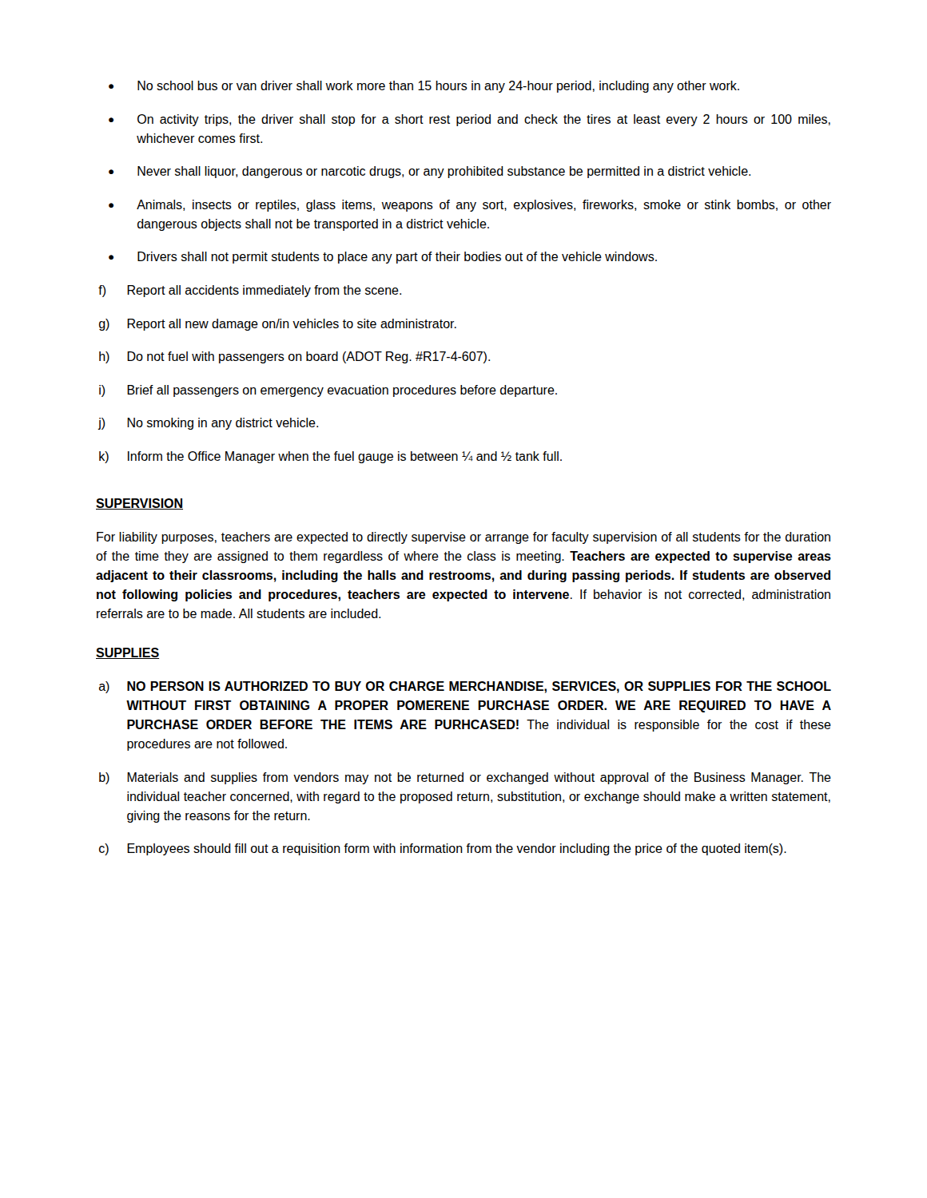No school bus or van driver shall work more than 15 hours in any 24-hour period, including any other work.
On activity trips, the driver shall stop for a short rest period and check the tires at least every 2 hours or 100 miles, whichever comes first.
Never shall liquor, dangerous or narcotic drugs, or any prohibited substance be permitted in a district vehicle.
Animals, insects or reptiles, glass items, weapons of any sort, explosives, fireworks, smoke or stink bombs, or other dangerous objects shall not be transported in a district vehicle.
Drivers shall not permit students to place any part of their bodies out of the vehicle windows.
Report all accidents immediately from the scene.
Report all new damage on/in vehicles to site administrator.
Do not fuel with passengers on board (ADOT Reg. #R17-4-607).
Brief all passengers on emergency evacuation procedures before departure.
No smoking in any district vehicle.
Inform the Office Manager when the fuel gauge is between ¼ and ½ tank full.
SUPERVISION
For liability purposes, teachers are expected to directly supervise or arrange for faculty supervision of all students for the duration of the time they are assigned to them regardless of where the class is meeting. Teachers are expected to supervise areas adjacent to their classrooms, including the halls and restrooms, and during passing periods. If students are observed not following policies and procedures, teachers are expected to intervene. If behavior is not corrected, administration referrals are to be made. All students are included.
SUPPLIES
NO PERSON IS AUTHORIZED TO BUY OR CHARGE MERCHANDISE, SERVICES, OR SUPPLIES FOR THE SCHOOL WITHOUT FIRST OBTAINING A PROPER POMERENE PURCHASE ORDER. WE ARE REQUIRED TO HAVE A PURCHASE ORDER BEFORE THE ITEMS ARE PURHCASED! The individual is responsible for the cost if these procedures are not followed.
Materials and supplies from vendors may not be returned or exchanged without approval of the Business Manager. The individual teacher concerned, with regard to the proposed return, substitution, or exchange should make a written statement, giving the reasons for the return.
Employees should fill out a requisition form with information from the vendor including the price of the quoted item(s).